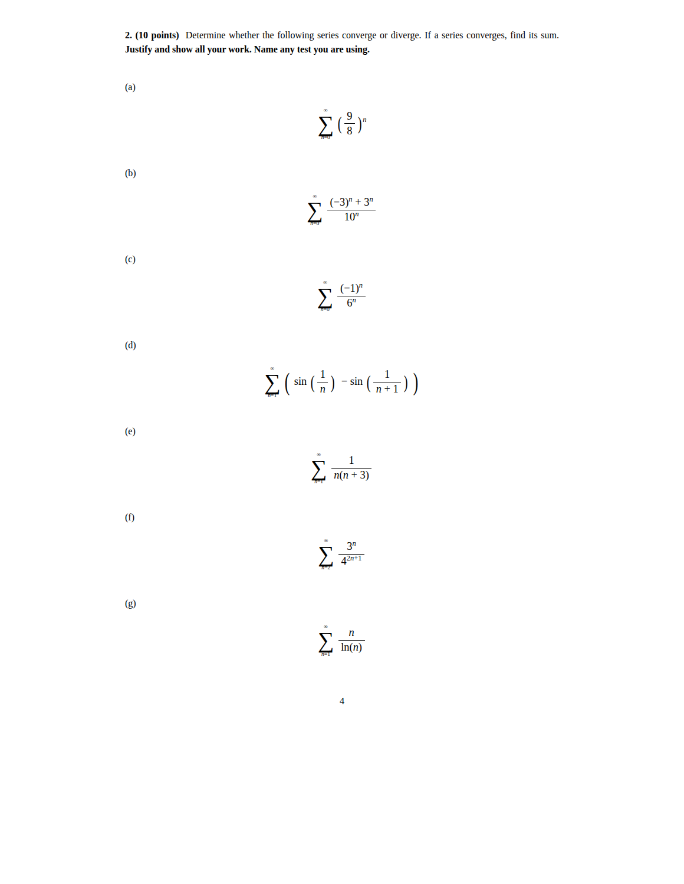2. (10 points) Determine whether the following series converge or diverge. If a series converges, find its sum. Justify and show all your work. Name any test you are using.
(a)
∞ ∑ n=0 (98)n
(b)
∞ ∑ n=0 (−3)n + 3n 10n
(c)
∞ ∑ n=0 (−1)n 6n
(d)
∞ ∑ n=1 ( sin (1 n) − sin (1 n + 1) )
(e)
∞ ∑ n=1 1 n(n + 3)
(f)
∞ ∑ n=2 3n 42n+1
(g)
∞ ∑ n=1 n ln(n)
4